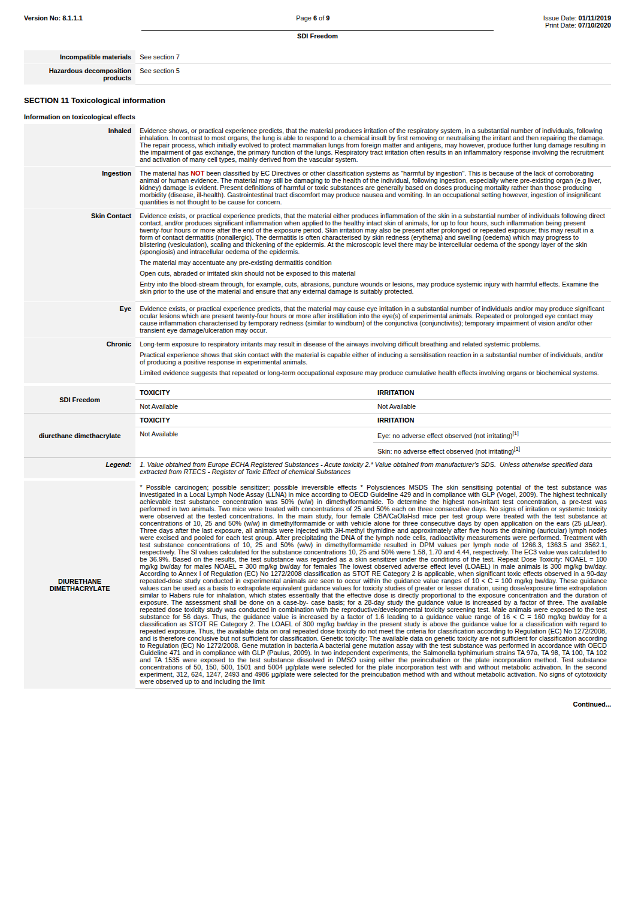Version No: 8.1.1.1
Page 6 of 9
Issue Date: 01/11/2019
Print Date: 07/10/2020
SDI Freedom
| Incompatible materials | See section 7 |
| Hazardous decomposition products | See section 5 |
SECTION 11 Toxicological information
Information on toxicological effects
| Inhaled | Evidence shows, or practical experience predicts, that the material produces irritation of the respiratory system, in a substantial number of individuals, following inhalation. In contrast to most organs, the lung is able to respond to a chemical insult by first removing or neutralising the irritant and then repairing the damage. The repair process, which initially evolved to protect mammalian lungs from foreign matter and antigens, may however, produce further lung damage resulting in the impairment of gas exchange, the primary function of the lungs. Respiratory tract irritation often results in an inflammatory response involving the recruitment and activation of many cell types, mainly derived from the vascular system. |
| Ingestion | The material has NOT been classified by EC Directives or other classification systems as "harmful by ingestion". This is because of the lack of corroborating animal or human evidence. The material may still be damaging to the health of the individual, following ingestion, especially where pre-existing organ (e.g liver, kidney) damage is evident. Present definitions of harmful or toxic substances are generally based on doses producing mortality rather than those producing morbidity (disease, ill-health). Gastrointestinal tract discomfort may produce nausea and vomiting. In an occupational setting however, ingestion of insignificant quantities is not thought to be cause for concern. |
| Skin Contact | Evidence exists, or practical experience predicts, that the material either produces inflammation of the skin in a substantial number of individuals following direct contact, and/or produces significant inflammation when applied to the healthy intact skin of animals, for up to four hours, such inflammation being present twenty-four hours or more after the end of the exposure period. Skin irritation may also be present after prolonged or repeated exposure; this may result in a form of contact dermatitis (nonallergic). The dermatitis is often characterised by skin redness (erythema) and swelling (oedema) which may progress to blistering (vesiculation), scaling and thickening of the epidermis. At the microscopic level there may be intercellular oedema of the spongy layer of the skin (spongiosis) and intracellular oedema of the epidermis. The material may accentuate any pre-existing dermatitis condition Open cuts, abraded or irritated skin should not be exposed to this material Entry into the blood-stream through, for example, cuts, abrasions, puncture wounds or lesions, may produce systemic injury with harmful effects. Examine the skin prior to the use of the material and ensure that any external damage is suitably protected. |
| Eye | Evidence exists, or practical experience predicts, that the material may cause eye irritation in a substantial number of individuals and/or may produce significant ocular lesions which are present twenty-four hours or more after instillation into the eye(s) of experimental animals. Repeated or prolonged eye contact may cause inflammation characterised by temporary redness (similar to windburn) of the conjunctiva (conjunctivitis); temporary impairment of vision and/or other transient eye damage/ulceration may occur. |
| Chronic | Long-term exposure to respiratory irritants may result in disease of the airways involving difficult breathing and related systemic problems. Practical experience shows that skin contact with the material is capable either of inducing a sensitisation reaction in a substantial number of individuals, and/or of producing a positive response in experimental animals. Limited evidence suggests that repeated or long-term occupational exposure may produce cumulative health effects involving organs or biochemical systems. |
| SDI Freedom | TOXICITY | IRRITATION |
| Not Available | Not Available |
| diurethane dimethacrylate | TOXICITY | IRRITATION |
| Not Available | Eye: no adverse effect observed (not irritating) [1] |
| Skin: no adverse effect observed (not irritating) [1] |
| Legend: | 1. Value obtained from Europe ECHA Registered Substances - Acute toxicity 2.* Value obtained from manufacturer's SDS. Unless otherwise specified data extracted from RTECS - Register of Toxic Effect of chemical Substances |
| DIURETHANE DIMETHACRYLATE | * Possible carcinogen; possible sensitizer; possible irreversible effects * Polysciences MSDS The skin sensitising potential of the test substance was investigated in a Local Lymph Node Assay (LLNA) in mice according to OECD Guideline 429 and in compliance with GLP (Vogel, 2009). The highest technically achievable test substance concentration was 50% (w/w) in dimethylformamide. To determine the highest non-irritant test concentration, a pre-test was performed in two animals. Two mice were treated with concentrations of 25 and 50% each on three consecutive days. No signs of irritation or systemic toxicity were observed at the tested concentrations. In the main study, four female CBA/CaOlaHsd mice per test group were treated with the test substance at concentrations of 10, 25 and 50% (w/w) in dimethylformamide or with vehicle alone for three consecutive days by open application on the ears (25 µL/ear). Three days after the last exposure, all animals were injected with 3H-methyl thymidine and approximately after five hours the draining (auricular) lymph nodes were excised and pooled for each test group. After precipitating the DNA of the lymph node cells, radioactivity measurements were performed. Treatment with test substance concentrations of 10, 25 and 50% (w/w) in dimethylformamide resulted in DPM values per lymph node of 1266.3, 1363.5 and 3562.1, respectively. The SI values calculated for the substance concentrations 10, 25 and 50% were 1.58, 1.70 and 4.44, respectively. The EC3 value was calculated to be 36.9%. Based on the results, the test substance was regarded as a skin sensitizer under the conditions of the test. Repeat Dose Toxicity: NOAEL = 100 mg/kg bw/day for males NOAEL = 300 mg/kg bw/day for females The lowest observed adverse effect level (LOAEL) in male animals is 300 mg/kg bw/day. According to Annex I of Regulation (EC) No 1272/2008 classification as STOT RE Category 2 is applicable, when significant toxic effects observed in a 90-day repeated-dose study conducted in experimental animals are seen to occur within the guidance value ranges of 10 < C = 100 mg/kg bw/day. These guidance values can be used as a basis to extrapolate equivalent guidance values for toxicity studies of greater or lesser duration, using dose/exposure time extrapolation similar to Habers rule for inhalation, which states essentially that the effective dose is directly proportional to the exposure concentration and the duration of exposure. The assessment shall be done on a case-by- case basis; for a 28-day study the guidance value is increased by a factor of three. The available repeated dose toxicity study was conducted in combination with the reproductive/developmental toxicity screening test. Male animals were exposed to the test substance for 56 days. Thus, the guidance value is increased by a factor of 1.6 leading to a guidance value range of 16 < C = 160 mg/kg bw/day for a classification as STOT RE Category 2. The LOAEL of 300 mg/kg bw/day in the present study is above the guidance value for a classification with regard to repeated exposure. Thus, the available data on oral repeated dose toxicity do not meet the criteria for classification according to Regulation (EC) No 1272/2008, and is therefore conclusive but not sufficient for classification. Genetic toxicity: The available data on genetic toxicity are not sufficient for classification according to Regulation (EC) No 1272/2008. Gene mutation in bacteria A bacterial gene mutation assay with the test substance was performed in accordance with OECD Guideline 471 and in compliance with GLP (Paulus, 2009). In two independent experiments, the Salmonella typhimurium strains TA 97a, TA 98, TA 100, TA 102 and TA 1535 were exposed to the test substance dissolved in DMSO using either the preincubation or the plate incorporation method. Test substance concentrations of 50, 150, 500, 1501 and 5004 µg/plate were selected for the plate incorporation test with and without metabolic activation. In the second experiment, 312, 624, 1247, 2493 and 4986 µg/plate were selected for the preincubation method with and without metabolic activation. No signs of cytotoxicity were observed up to and including the limit |
Continued...